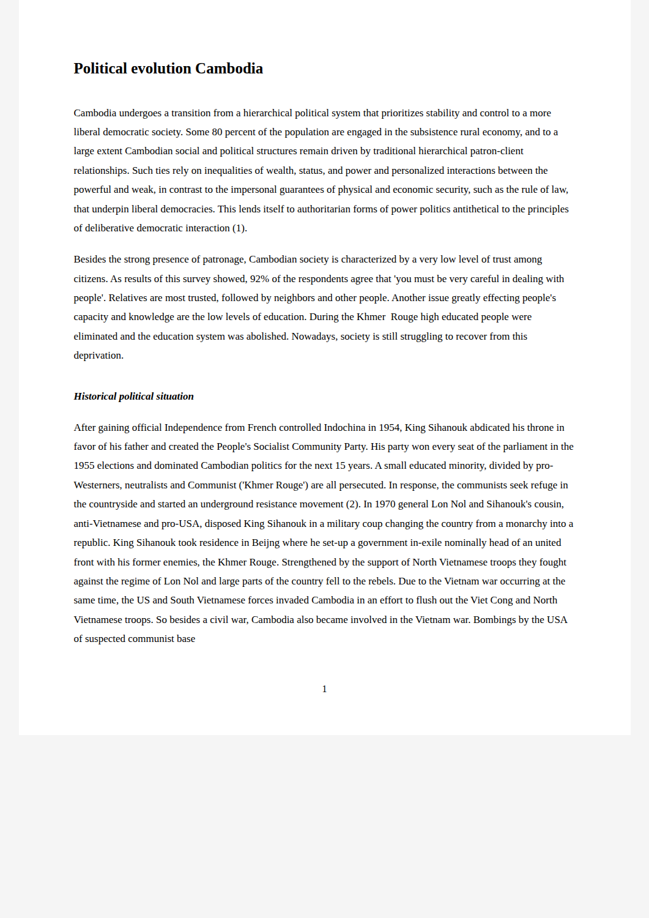Political evolution Cambodia
Cambodia undergoes a transition from a hierarchical political system that prioritizes stability and control to a more liberal democratic society. Some 80 percent of the population are engaged in the subsistence rural economy, and to a large extent Cambodian social and political structures remain driven by traditional hierarchical patron-client relationships. Such ties rely on inequalities of wealth, status, and power and personalized interactions between the powerful and weak, in contrast to the impersonal guarantees of physical and economic security, such as the rule of law, that underpin liberal democracies. This lends itself to authoritarian forms of power politics antithetical to the principles of deliberative democratic interaction (1).
Besides the strong presence of patronage, Cambodian society is characterized by a very low level of trust among citizens. As results of this survey showed, 92% of the respondents agree that 'you must be very careful in dealing with people'. Relatives are most trusted, followed by neighbors and other people. Another issue greatly effecting people's capacity and knowledge are the low levels of education. During the Khmer Rouge high educated people were eliminated and the education system was abolished. Nowadays, society is still struggling to recover from this deprivation.
Historical political situation
After gaining official Independence from French controlled Indochina in 1954, King Sihanouk abdicated his throne in favor of his father and created the People's Socialist Community Party. His party won every seat of the parliament in the 1955 elections and dominated Cambodian politics for the next 15 years. A small educated minority, divided by pro-Westerners, neutralists and Communist ('Khmer Rouge') are all persecuted. In response, the communists seek refuge in the countryside and started an underground resistance movement (2). In 1970 general Lon Nol and Sihanouk's cousin, anti-Vietnamese and pro-USA, disposed King Sihanouk in a military coup changing the country from a monarchy into a republic. King Sihanouk took residence in Beijng where he set-up a government in-exile nominally head of an united front with his former enemies, the Khmer Rouge. Strengthened by the support of North Vietnamese troops they fought against the regime of Lon Nol and large parts of the country fell to the rebels. Due to the Vietnam war occurring at the same time, the US and South Vietnamese forces invaded Cambodia in an effort to flush out the Viet Cong and North Vietnamese troops. So besides a civil war, Cambodia also became involved in the Vietnam war. Bombings by the USA of suspected communist base
1